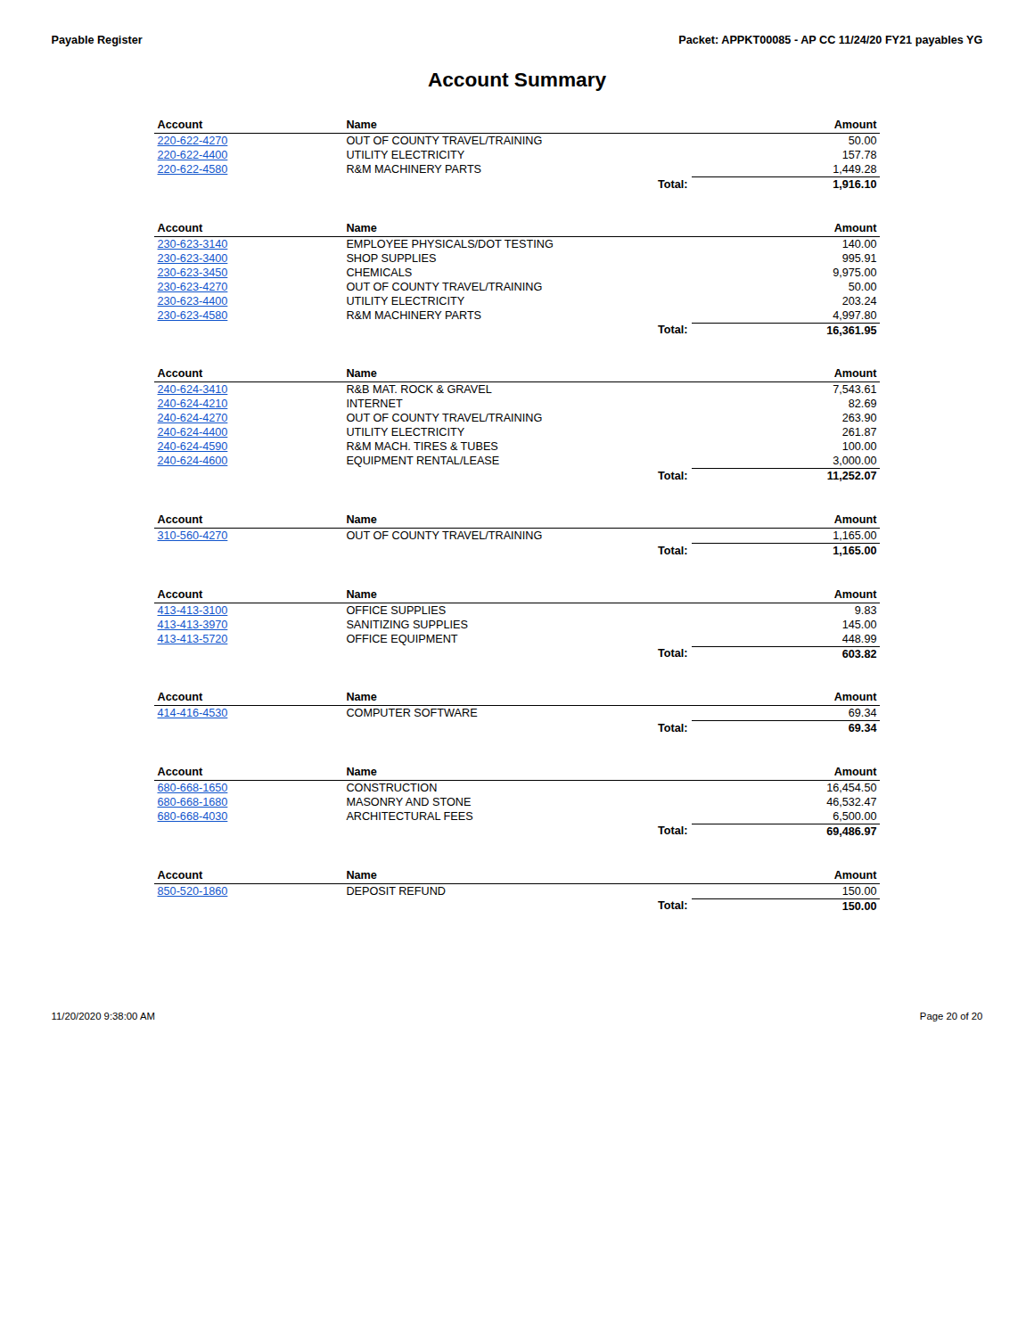Payable Register Packet: APPKT00085 - AP CC 11/24/20 FY21 payables YG
Account Summary
| Account | Name | Amount |
| --- | --- | --- |
| 220-622-4270 | OUT OF COUNTY TRAVEL/TRAINING | 50.00 |
| 220-622-4400 | UTILITY ELECTRICITY | 157.78 |
| 220-622-4580 | R&M MACHINERY PARTS | 1,449.28 |
| | Total: | 1,916.10 |
| Account | Name | Amount |
| --- | --- | --- |
| 230-623-3140 | EMPLOYEE PHYSICALS/DOT TESTING | 140.00 |
| 230-623-3400 | SHOP SUPPLIES | 995.91 |
| 230-623-3450 | CHEMICALS | 9,975.00 |
| 230-623-4270 | OUT OF COUNTY TRAVEL/TRAINING | 50.00 |
| 230-623-4400 | UTILITY ELECTRICITY | 203.24 |
| 230-623-4580 | R&M MACHINERY PARTS | 4,997.80 |
| | Total: | 16,361.95 |
| Account | Name | Amount |
| --- | --- | --- |
| 240-624-3410 | R&B MAT. ROCK & GRAVEL | 7,543.61 |
| 240-624-4210 | INTERNET | 82.69 |
| 240-624-4270 | OUT OF COUNTY TRAVEL/TRAINING | 263.90 |
| 240-624-4400 | UTILITY ELECTRICITY | 261.87 |
| 240-624-4590 | R&M MACH. TIRES & TUBES | 100.00 |
| 240-624-4600 | EQUIPMENT RENTAL/LEASE | 3,000.00 |
| | Total: | 11,252.07 |
| Account | Name | Amount |
| --- | --- | --- |
| 310-560-4270 | OUT OF COUNTY TRAVEL/TRAINING | 1,165.00 |
| | Total: | 1,165.00 |
| Account | Name | Amount |
| --- | --- | --- |
| 413-413-3100 | OFFICE SUPPLIES | 9.83 |
| 413-413-3970 | SANITIZING SUPPLIES | 145.00 |
| 413-413-5720 | OFFICE EQUIPMENT | 448.99 |
| | Total: | 603.82 |
| Account | Name | Amount |
| --- | --- | --- |
| 414-416-4530 | COMPUTER SOFTWARE | 69.34 |
| | Total: | 69.34 |
| Account | Name | Amount |
| --- | --- | --- |
| 680-668-1650 | CONSTRUCTION | 16,454.50 |
| 680-668-1680 | MASONRY AND STONE | 46,532.47 |
| 680-668-4030 | ARCHITECTURAL FEES | 6,500.00 |
| | Total: | 69,486.97 |
| Account | Name | Amount |
| --- | --- | --- |
| 850-520-1860 | DEPOSIT REFUND | 150.00 |
| | Total: | 150.00 |
11/20/2020 9:38:00 AM Page 20 of 20